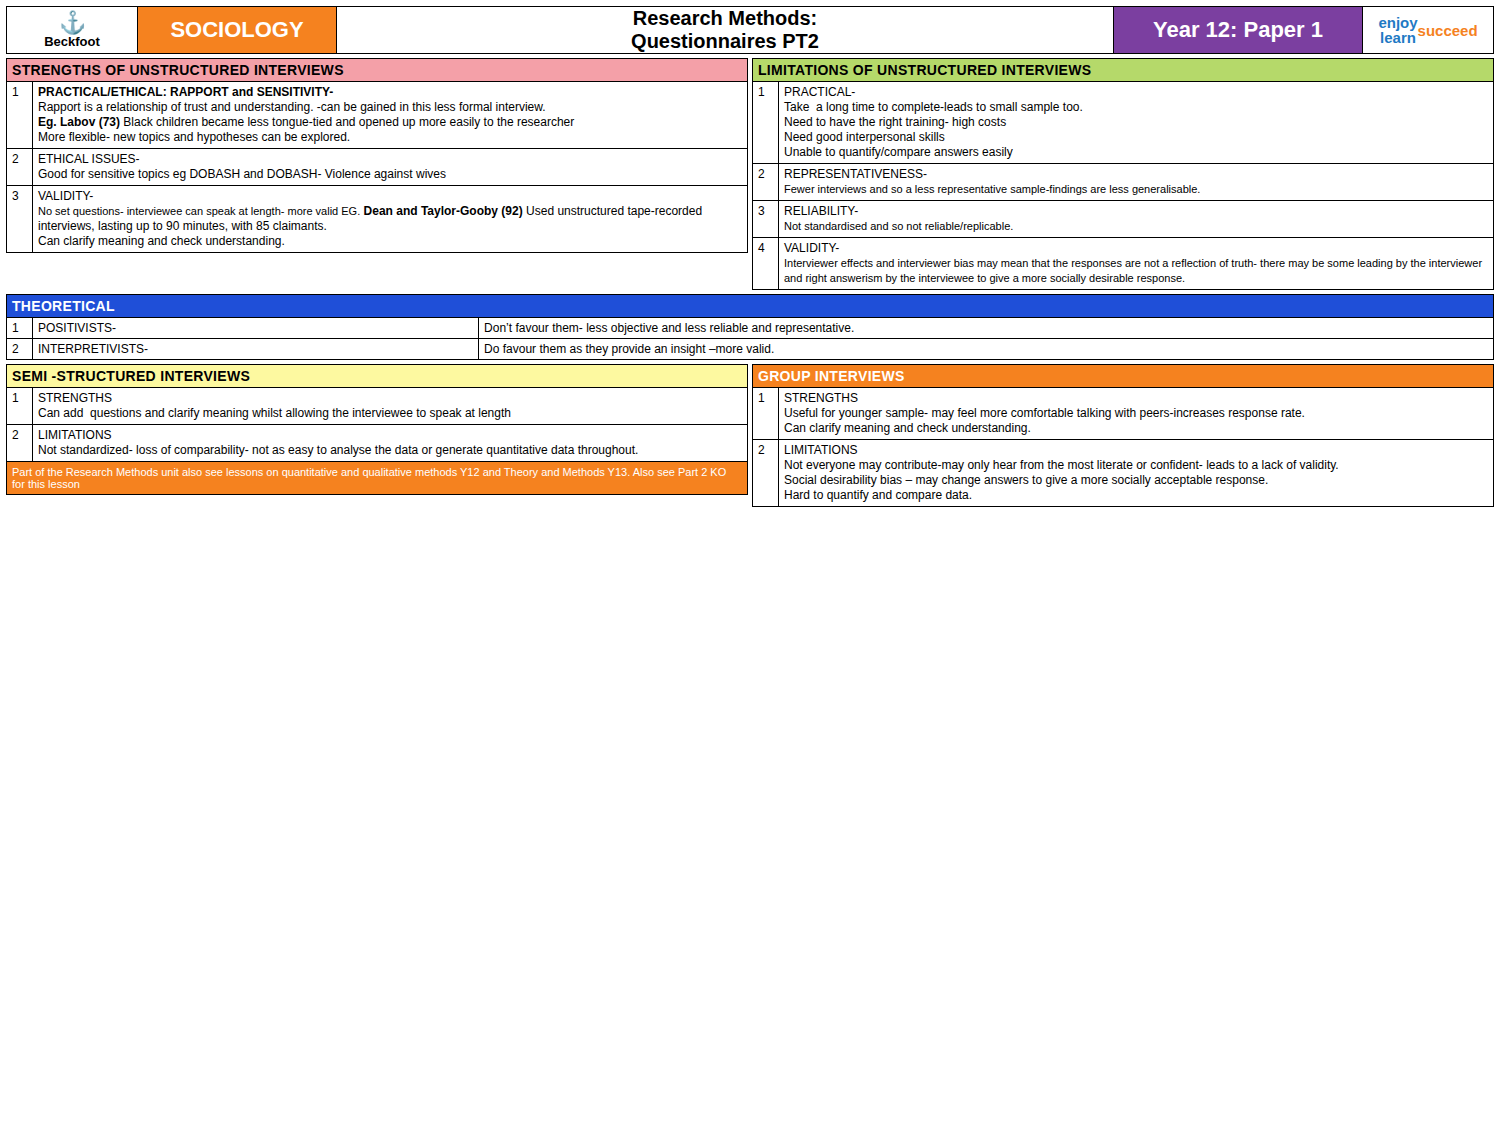⚓ Beckfoot
SOCIOLOGY
Research Methods: Questionnaires PT2
Year 12: Paper 1
enjoy
learn
succeed
| STRENGTHS OF UNSTRUCTURED INTERVIEWS |
| 1 | PRACTICAL/ETHICAL: RAPPORT and SENSITIVITY- Rapport is a relationship of trust and understanding. -can be gained in this less formal interview. Eg. Labov (73) Black children became less tongue-tied and opened up more easily to the researcher More flexible- new topics and hypotheses can be explored. |
| 2 | ETHICAL ISSUES- Good for sensitive topics eg DOBASH and DOBASH- Violence against wives |
| 3 | VALIDITY- No set questions- interviewee can speak at length- more valid EG. Dean and Taylor-Gooby (92) Used unstructured tape-recorded interviews, lasting up to 90 minutes, with 85 claimants. Can clarify meaning and check understanding. |
| LIMITATIONS OF UNSTRUCTURED INTERVIEWS |
| 1 | PRACTICAL- Take a long time to complete-leads to small sample too. Need to have the right training- high costs Need good interpersonal skills Unable to quantify/compare answers easily |
| 2 | REPRESENTATIVENESS- Fewer interviews and so a less representative sample-findings are less generalisable. |
| 3 | RELIABILITY- Not standardised and so not reliable/replicable. |
| 4 | VALIDITY- Interviewer effects and interviewer bias may mean that the responses are not a reflection of truth- there may be some leading by the interviewer and right answerism by the interviewee to give a more socially desirable response. |
| THEORETICAL |
| 1 | POSITIVISTS- | Don’t favour them- less objective and less reliable and representative. |
| 2 | INTERPRETIVISTS- | Do favour them as they provide an insight –more valid. |
| SEMI -STRUCTURED INTERVIEWS |
| 1 | STRENGTHS Can add questions and clarify meaning whilst allowing the interviewee to speak at length |
| 2 | LIMITATIONS Not standardized- loss of comparability- not as easy to analyse the data or generate quantitative data throughout. |
Part of the Research Methods unit also see lessons on quantitative and qualitative methods Y12 and Theory and Methods Y13. Also see Part 2 KO for this lesson
| GROUP INTERVIEWS |
| 1 | STRENGTHS Useful for younger sample- may feel more comfortable talking with peers-increases response rate. Can clarify meaning and check understanding. |
| 2 | LIMITATIONS Not everyone may contribute-may only hear from the most literate or confident- leads to a lack of validity. Social desirability bias – may change answers to give a more socially acceptable response. Hard to quantify and compare data. |